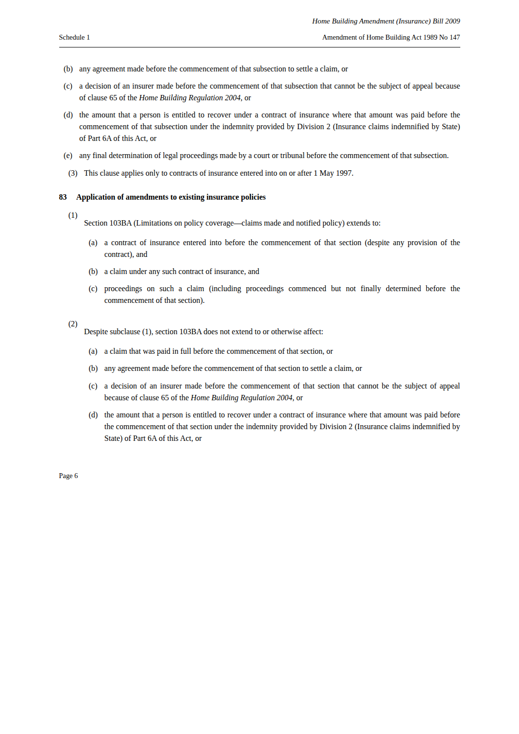Home Building Amendment (Insurance) Bill 2009
Schedule 1 Amendment of Home Building Act 1989 No 147
(b) any agreement made before the commencement of that subsection to settle a claim, or
(c) a decision of an insurer made before the commencement of that subsection that cannot be the subject of appeal because of clause 65 of the Home Building Regulation 2004, or
(d) the amount that a person is entitled to recover under a contract of insurance where that amount was paid before the commencement of that subsection under the indemnity provided by Division 2 (Insurance claims indemnified by State) of Part 6A of this Act, or
(e) any final determination of legal proceedings made by a court or tribunal before the commencement of that subsection.
(3) This clause applies only to contracts of insurance entered into on or after 1 May 1997.
83 Application of amendments to existing insurance policies
(1)
Section 103BA (Limitations on policy coverage—claims made and notified policy) extends to:
(a) a contract of insurance entered into before the commencement of that section (despite any provision of the contract), and
(b) a claim under any such contract of insurance, and
(c) proceedings on such a claim (including proceedings commenced but not finally determined before the commencement of that section).
(2)
Despite subclause (1), section 103BA does not extend to or otherwise affect:
(a) a claim that was paid in full before the commencement of that section, or
(b) any agreement made before the commencement of that section to settle a claim, or
(c) a decision of an insurer made before the commencement of that section that cannot be the subject of appeal because of clause 65 of the Home Building Regulation 2004, or
(d) the amount that a person is entitled to recover under a contract of insurance where that amount was paid before the commencement of that section under the indemnity provided by Division 2 (Insurance claims indemnified by State) of Part 6A of this Act, or
Page 6